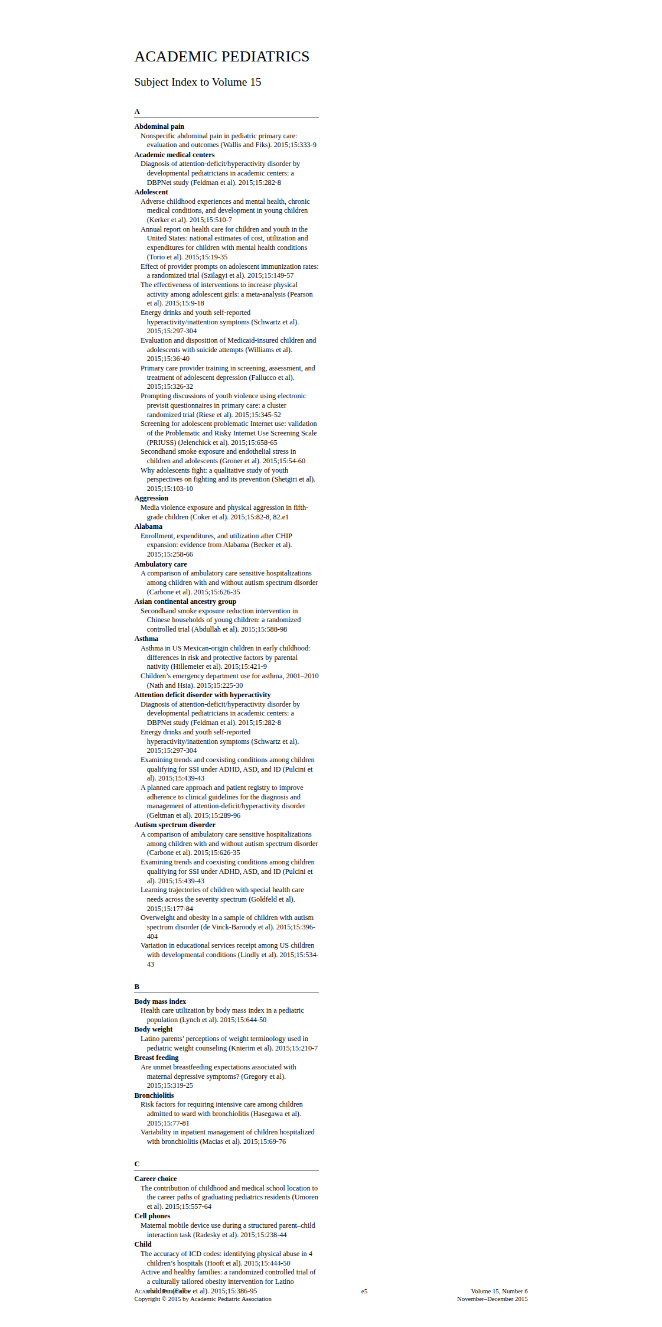Academic Pediatrics
Subject Index to Volume 15
A
Abdominal pain
Nonspecific abdominal pain in pediatric primary care: evaluation and outcomes (Wallis and Fiks). 2015;15:333-9
Academic medical centers
Diagnosis of attention-deficit/hyperactivity disorder by developmental pediatricians in academic centers: a DBPNet study (Feldman et al). 2015;15:282-8
Adolescent
Adverse childhood experiences and mental health, chronic medical conditions, and development in young children (Kerker et al). 2015;15:510-7
Annual report on health care for children and youth in the United States: national estimates of cost, utilization and expenditures for children with mental health conditions (Torio et al). 2015;15:19-35
Effect of provider prompts on adolescent immunization rates: a randomized trial (Szilagyi et al). 2015;15:149-57
The effectiveness of interventions to increase physical activity among adolescent girls: a meta-analysis (Pearson et al). 2015;15:9-18
Energy drinks and youth self-reported hyperactivity/inattention symptoms (Schwartz et al). 2015;15:297-304
Evaluation and disposition of Medicaid-insured children and adolescents with suicide attempts (Williams et al). 2015;15:36-40
Primary care provider training in screening, assessment, and treatment of adolescent depression (Fallucco et al). 2015;15:326-32
Prompting discussions of youth violence using electronic previsit questionnaires in primary care: a cluster randomized trial (Riese et al). 2015;15:345-52
Screening for adolescent problematic Internet use: validation of the Problematic and Risky Internet Use Screening Scale (PRIUSS) (Jelenchick et al). 2015;15:658-65
Secondhand smoke exposure and endothelial stress in children and adolescents (Groner et al). 2015;15:54-60
Why adolescents fight: a qualitative study of youth perspectives on fighting and its prevention (Shetgiri et al). 2015;15:103-10
Aggression
Media violence exposure and physical aggression in fifth-grade children (Coker et al). 2015;15:82-8, 82.e1
Alabama
Enrollment, expenditures, and utilization after CHIP expansion: evidence from Alabama (Becker et al). 2015;15:258-66
Ambulatory care
A comparison of ambulatory care sensitive hospitalizations among children with and without autism spectrum disorder (Carbone et al). 2015;15:626-35
Asian continental ancestry group
Secondhand smoke exposure reduction intervention in Chinese households of young children: a randomized controlled trial (Abdullah et al). 2015;15:588-98
Asthma
Asthma in US Mexican-origin children in early childhood: differences in risk and protective factors by parental nativity (Hillemeier et al). 2015;15:421-9
Children’s emergency department use for asthma, 2001–2010 (Nath and Hsia). 2015;15:225-30
Attention deficit disorder with hyperactivity
Diagnosis of attention-deficit/hyperactivity disorder by developmental pediatricians in academic centers: a DBPNet study (Feldman et al). 2015;15:282-8
Energy drinks and youth self-reported hyperactivity/inattention symptoms (Schwartz et al). 2015;15:297-304
Examining trends and coexisting conditions among children qualifying for SSI under ADHD, ASD, and ID (Pulcini et al). 2015;15:439-43
A planned care approach and patient registry to improve adherence to clinical guidelines for the diagnosis and management of attention-deficit/hyperactivity disorder (Geltman et al). 2015;15:289-96
Autism spectrum disorder
A comparison of ambulatory care sensitive hospitalizations among children with and without autism spectrum disorder (Carbone et al). 2015;15:626-35
Examining trends and coexisting conditions among children qualifying for SSI under ADHD, ASD, and ID (Pulcini et al). 2015;15:439-43
Learning trajectories of children with special health care needs across the severity spectrum (Goldfeld et al). 2015;15:177-84
Overweight and obesity in a sample of children with autism spectrum disorder (de Vinck-Baroody et al). 2015;15:396-404
Variation in educational services receipt among US children with developmental conditions (Lindly et al). 2015;15:534-43
B
Body mass index
Health care utilization by body mass index in a pediatric population (Lynch et al). 2015;15:644-50
Body weight
Latino parents’ perceptions of weight terminology used in pediatric weight counseling (Knierim et al). 2015;15:210-7
Breast feeding
Are unmet breastfeeding expectations associated with maternal depressive symptoms? (Gregory et al). 2015;15:319-25
Bronchiolitis
Risk factors for requiring intensive care among children admitted to ward with bronchiolitis (Hasegawa et al). 2015;15:77-81
Variability in inpatient management of children hospitalized with bronchiolitis (Macias et al). 2015;15:69-76
C
Career choice
The contribution of childhood and medical school location to the career paths of graduating pediatrics residents (Umoren et al). 2015;15:557-64
Cell phones
Maternal mobile device use during a structured parent–child interaction task (Radesky et al). 2015;15:238-44
Child
The accuracy of ICD codes: identifying physical abuse in 4 children’s hospitals (Hooft et al). 2015;15:444-50
Active and healthy families: a randomized controlled trial of a culturally tailored obesity intervention for Latino children (Falbe et al). 2015;15:386-95
Academic Pediatrics
Copyright © 2015 by Academic Pediatric Association
e5
Volume 15, Number 6
November–December 2015